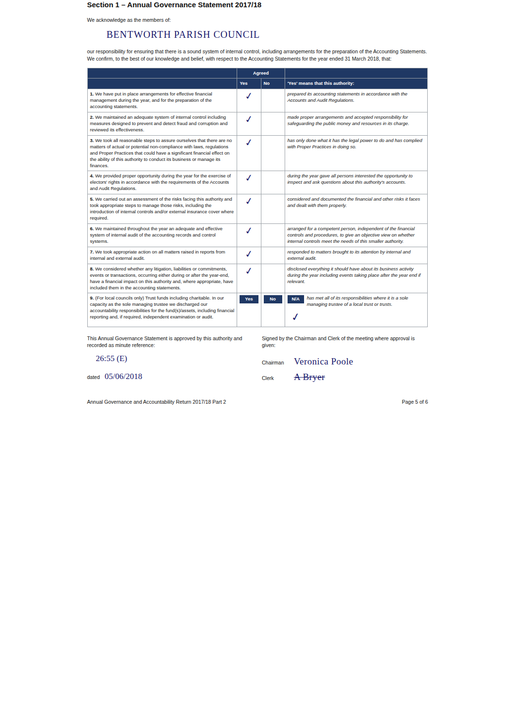• •
Section 1 – Annual Governance Statement 2017/18
We acknowledge as the members of:
BENTWORTH PARISH COUNCIL
our responsibility for ensuring that there is a sound system of internal control, including arrangements for the preparation of the Accounting Statements. We confirm, to the best of our knowledge and belief, with respect to the Accounting Statements for the year ended 31 March 2018, that:
| | Agreed | |
| --- | --- | --- |
| | Yes | No | 'Yes' means that this authority: |
| 1. We have put in place arrangements for effective financial management during the year, and for the preparation of the accounting statements. | ✓ | | prepared its accounting statements in accordance with the Accounts and Audit Regulations. |
| 2. We maintained an adequate system of internal control including measures designed to prevent and detect fraud and corruption and reviewed its effectiveness. | ✓ | | made proper arrangements and accepted responsibility for safeguarding the public money and resources in its charge. |
| 3. We took all reasonable steps to assure ourselves that there are no matters of actual or potential non-compliance with laws, regulations and Proper Practices that could have a significant financial effect on the ability of this authority to conduct its business or manage its finances. | ✓ | | has only done what it has the legal power to do and has complied with Proper Practices in doing so. |
| 4. We provided proper opportunity during the year for the exercise of electors' rights in accordance with the requirements of the Accounts and Audit Regulations. | ✓ | | during the year gave all persons interested the opportunity to inspect and ask questions about this authority's accounts. |
| 5. We carried out an assessment of the risks facing this authority and took appropriate steps to manage those risks, including the introduction of internal controls and/or external insurance cover where required. | ✓ | | considered and documented the financial and other risks it faces and dealt with them properly. |
| 6. We maintained throughout the year an adequate and effective system of internal audit of the accounting records and control systems. | ✓ | | arranged for a competent person, independent of the financial controls and procedures, to give an objective view on whether internal controls meet the needs of this smaller authority. |
| 7. We took appropriate action on all matters raised in reports from internal and external audit. | ✓ | | responded to matters brought to its attention by internal and external audit. |
| 8. We considered whether any litigation, liabilities or commitments, events or transactions, occurring either during or after the year-end, have a financial impact on this authority and, where appropriate, have included them in the accounting statements. | ✓ | | disclosed everything it should have about its business activity during the year including events taking place after the year end if relevant. |
| 9. (For local councils only) Trust funds including charitable. In our capacity as the sole managing trustee we discharged our accountability responsibilities for the fund(s)/assets, including financial reporting and, if required, independent examination or audit. | Yes | No | N/A ✓ has met all of its responsibilities where it is a sole managing trustee of a local trust or trusts. |
This Annual Governance Statement is approved by this authority and recorded as minute reference:
26:55 (E)
dated 05/06/2018
Signed by the Chairman and Clerk of the meeting where approval is given:
Chairman Veronica Poole
Clerk A Bryer
Annual Governance and Accountability Return 2017/18 Part 2
Page 5 of 6